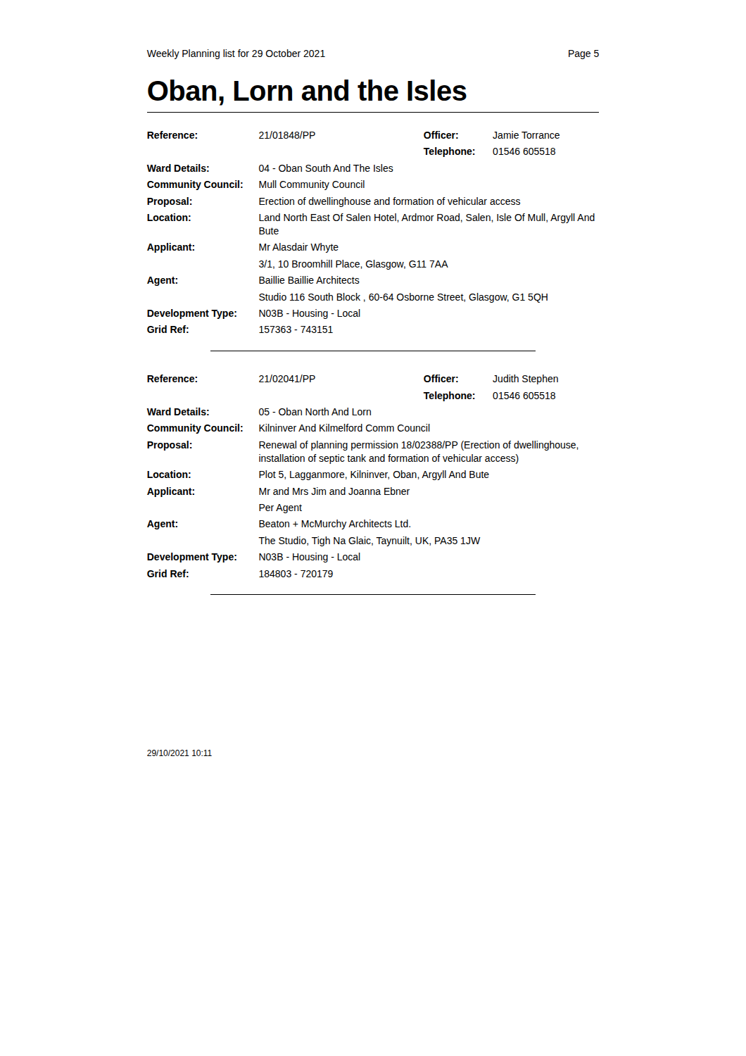Weekly Planning list for 29 October 2021 Page 5
Oban, Lorn and the Isles
| Reference: | 21/01848/PP | Officer: | Jamie Torrance |
| | | Telephone: | 01546 605518 |
| Ward Details: | 04 - Oban South And The Isles |
| Community Council: | Mull Community Council |
| Proposal: | Erection of dwellinghouse and formation of vehicular access |
| Location: | Land North East Of Salen Hotel, Ardmor Road, Salen, Isle Of Mull, Argyll And Bute |
| Applicant: | Mr Alasdair Whyte |
| | 3/1, 10 Broomhill Place, Glasgow, G11 7AA |
| Agent: | Baillie Baillie Architects |
| | Studio 116 South Block , 60-64 Osborne Street, Glasgow, G1 5QH |
| Development Type: | N03B - Housing - Local |
| Grid Ref: | 157363 - 743151 |
| Reference: | 21/02041/PP | Officer: | Judith Stephen |
| | | Telephone: | 01546 605518 |
| Ward Details: | 05 - Oban North And Lorn |
| Community Council: | Kilninver And Kilmelford Comm Council |
| Proposal: | Renewal of planning permission 18/02388/PP (Erection of dwellinghouse, installation of septic tank and formation of vehicular access) |
| Location: | Plot 5, Lagganmore, Kilninver, Oban, Argyll And Bute |
| Applicant: | Mr and Mrs Jim and Joanna Ebner |
| | Per Agent |
| Agent: | Beaton + McMurchy Architects Ltd. |
| | The Studio, Tigh Na Glaic, Taynuilt, UK, PA35 1JW |
| Development Type: | N03B - Housing - Local |
| Grid Ref: | 184803 - 720179 |
29/10/2021 10:11